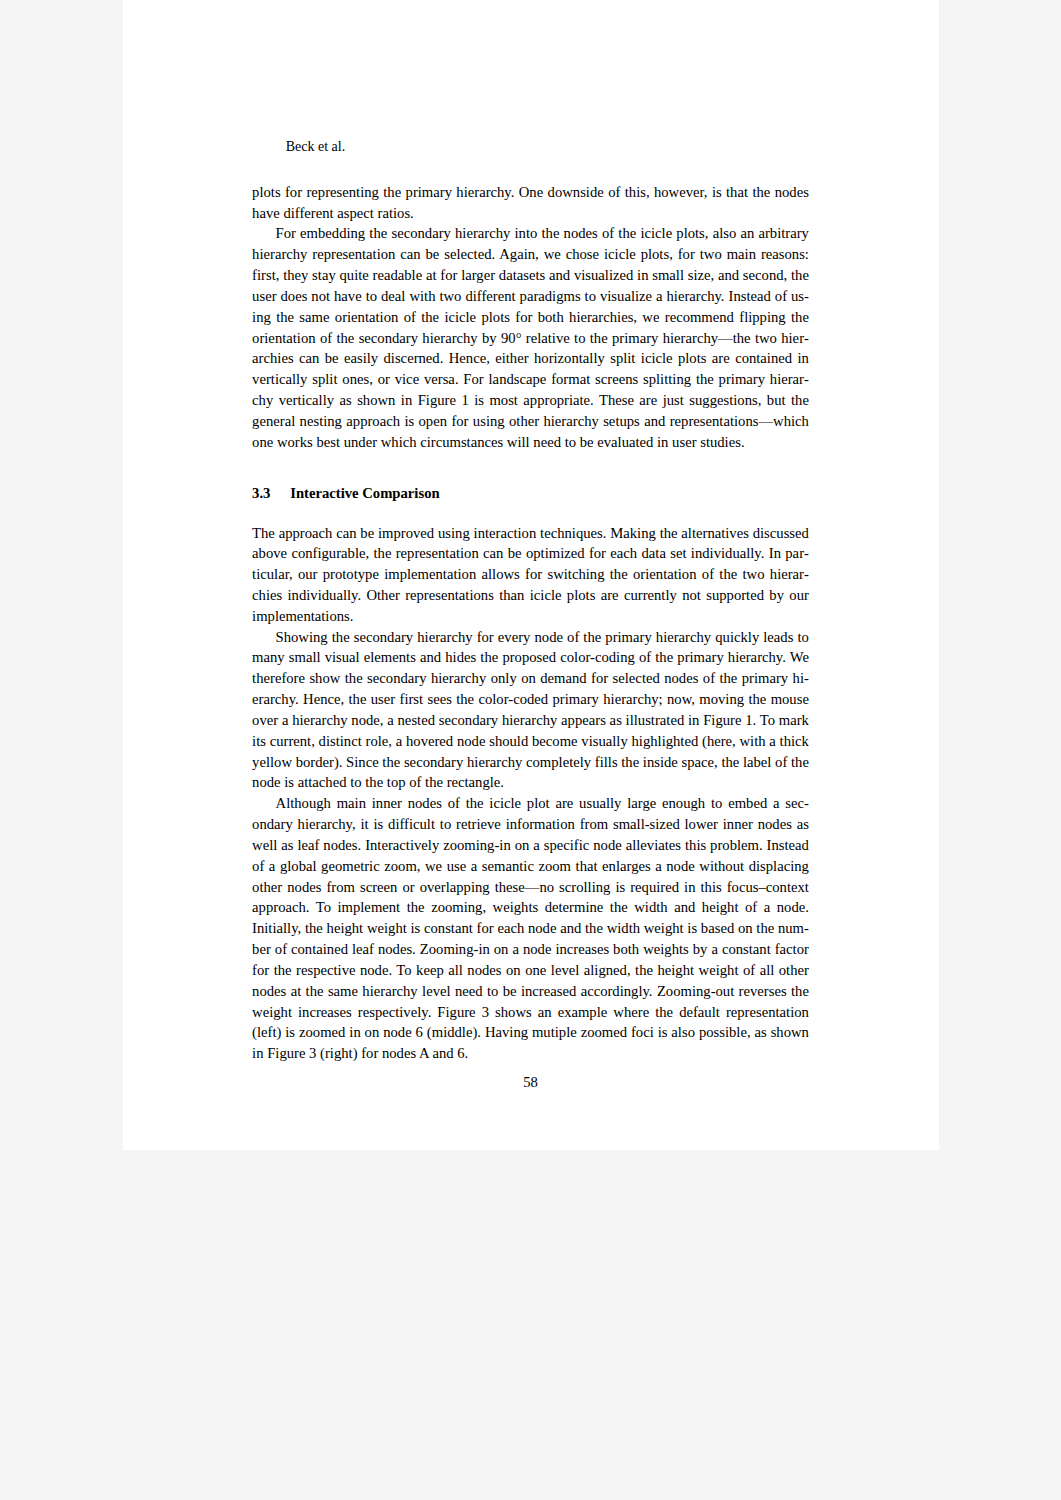Beck et al.
plots for representing the primary hierarchy. One downside of this, however, is that the nodes have different aspect ratios.
For embedding the secondary hierarchy into the nodes of the icicle plots, also an arbitrary hierarchy representation can be selected. Again, we chose icicle plots, for two main reasons: first, they stay quite readable at for larger datasets and visualized in small size, and second, the user does not have to deal with two different paradigms to visualize a hierarchy. Instead of using the same orientation of the icicle plots for both hierarchies, we recommend flipping the orientation of the secondary hierarchy by 90° relative to the primary hierarchy—the two hierarchies can be easily discerned. Hence, either horizontally split icicle plots are contained in vertically split ones, or vice versa. For landscape format screens splitting the primary hierarchy vertically as shown in Figure 1 is most appropriate. These are just suggestions, but the general nesting approach is open for using other hierarchy setups and representations—which one works best under which circumstances will need to be evaluated in user studies.
3.3 Interactive Comparison
The approach can be improved using interaction techniques. Making the alternatives discussed above configurable, the representation can be optimized for each data set individually. In particular, our prototype implementation allows for switching the orientation of the two hierarchies individually. Other representations than icicle plots are currently not supported by our implementations.
Showing the secondary hierarchy for every node of the primary hierarchy quickly leads to many small visual elements and hides the proposed color-coding of the primary hierarchy. We therefore show the secondary hierarchy only on demand for selected nodes of the primary hierarchy. Hence, the user first sees the color-coded primary hierarchy; now, moving the mouse over a hierarchy node, a nested secondary hierarchy appears as illustrated in Figure 1. To mark its current, distinct role, a hovered node should become visually highlighted (here, with a thick yellow border). Since the secondary hierarchy completely fills the inside space, the label of the node is attached to the top of the rectangle.
Although main inner nodes of the icicle plot are usually large enough to embed a secondary hierarchy, it is difficult to retrieve information from small-sized lower inner nodes as well as leaf nodes. Interactively zooming-in on a specific node alleviates this problem. Instead of a global geometric zoom, we use a semantic zoom that enlarges a node without displacing other nodes from screen or overlapping these—no scrolling is required in this focus–context approach. To implement the zooming, weights determine the width and height of a node. Initially, the height weight is constant for each node and the width weight is based on the number of contained leaf nodes. Zooming-in on a node increases both weights by a constant factor for the respective node. To keep all nodes on one level aligned, the height weight of all other nodes at the same hierarchy level need to be increased accordingly. Zooming-out reverses the weight increases respectively. Figure 3 shows an example where the default representation (left) is zoomed in on node 6 (middle). Having mutiple zoomed foci is also possible, as shown in Figure 3 (right) for nodes A and 6.
58